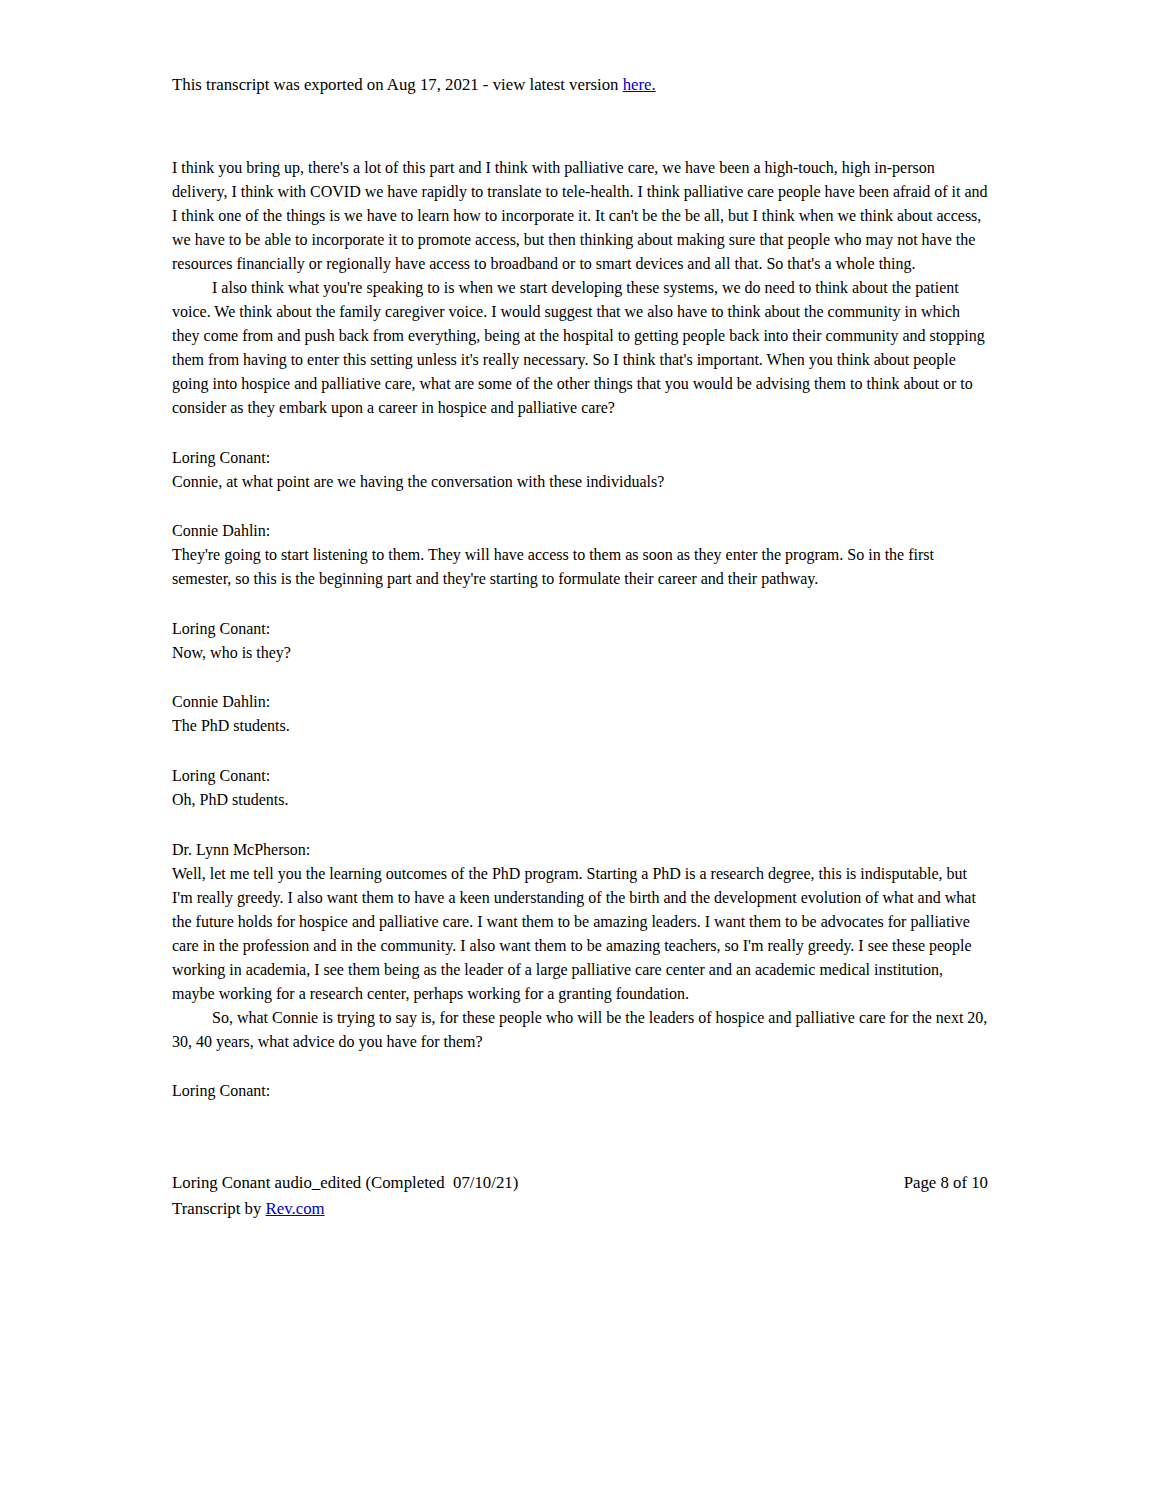This transcript was exported on Aug 17, 2021 - view latest version here.
I think you bring up, there's a lot of this part and I think with palliative care, we have been a high-touch, high in-person delivery, I think with COVID we have rapidly to translate to tele-health. I think palliative care people have been afraid of it and I think one of the things is we have to learn how to incorporate it. It can't be the be all, but I think when we think about access, we have to be able to incorporate it to promote access, but then thinking about making sure that people who may not have the resources financially or regionally have access to broadband or to smart devices and all that. So that's a whole thing.
I also think what you're speaking to is when we start developing these systems, we do need to think about the patient voice. We think about the family caregiver voice. I would suggest that we also have to think about the community in which they come from and push back from everything, being at the hospital to getting people back into their community and stopping them from having to enter this setting unless it's really necessary. So I think that's important. When you think about people going into hospice and palliative care, what are some of the other things that you would be advising them to think about or to consider as they embark upon a career in hospice and palliative care?
Loring Conant:
Connie, at what point are we having the conversation with these individuals?
Connie Dahlin:
They're going to start listening to them. They will have access to them as soon as they enter the program. So in the first semester, so this is the beginning part and they're starting to formulate their career and their pathway.
Loring Conant:
Now, who is they?
Connie Dahlin:
The PhD students.
Loring Conant:
Oh, PhD students.
Dr. Lynn McPherson:
Well, let me tell you the learning outcomes of the PhD program. Starting a PhD is a research degree, this is indisputable, but I'm really greedy. I also want them to have a keen understanding of the birth and the development evolution of what and what the future holds for hospice and palliative care. I want them to be amazing leaders. I want them to be advocates for palliative care in the profession and in the community. I also want them to be amazing teachers, so I'm really greedy. I see these people working in academia, I see them being as the leader of a large palliative care center and an academic medical institution, maybe working for a research center, perhaps working for a granting foundation.
So, what Connie is trying to say is, for these people who will be the leaders of hospice and palliative care for the next 20, 30, 40 years, what advice do you have for them?
Loring Conant:
Loring Conant audio_edited (Completed 07/10/21)
Transcript by Rev.com
Page 8 of 10